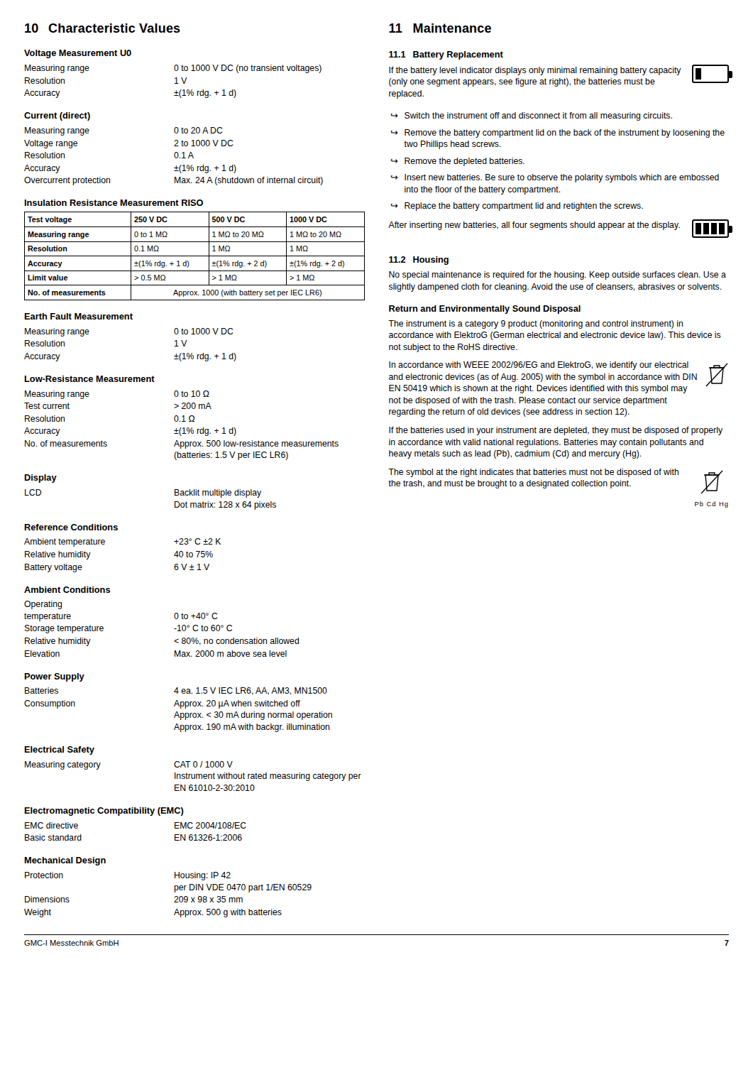10 Characteristic Values
Voltage Measurement U0
| Measuring range | 0 to 1000 V DC (no transient voltages) |
| Resolution | 1 V |
| Accuracy | ±(1% rdg. + 1 d) |
Current (direct)
| Measuring range | 0 to 20 A DC |
| Voltage range | 2 to 1000 V DC |
| Resolution | 0.1 A |
| Accuracy | ±(1% rdg. + 1 d) |
| Overcurrent protection | Max. 24 A (shutdown of internal circuit) |
Insulation Resistance Measurement RISO
| Test voltage | 250 V DC | 500 V DC | 1000 V DC |
| --- | --- | --- | --- |
| Measuring range | 0 to 1 MΩ | 1 MΩ to 20 MΩ | 1 MΩ to 20 MΩ |
| Resolution | 0.1 MΩ | 1 MΩ | 1 MΩ |
| Accuracy | ±(1% rdg. + 1 d) | ±(1% rdg. + 2 d) | ±(1% rdg. + 2 d) |
| Limit value | > 0.5 MΩ | > 1 MΩ | > 1 MΩ |
| No. of measurements | Approx. 1000 (with battery set per IEC LR6) |
Earth Fault Measurement
| Measuring range | 0 to 1000 V DC |
| Resolution | 1 V |
| Accuracy | ±(1% rdg. + 1 d) |
Low-Resistance Measurement
| Measuring range | 0 to 10 Ω |
| Test current | > 200 mA |
| Resolution | 0.1 Ω |
| Accuracy | ±(1% rdg. + 1 d) |
| No. of measurements | Approx. 500 low-resistance measurements (batteries: 1.5 V per IEC LR6) |
Display
| LCD | Backlit multiple display Dot matrix: 128 x 64 pixels |
Reference Conditions
| Ambient temperature | +23° C ±2 K |
| Relative humidity | 40 to 75% |
| Battery voltage | 6 V ± 1 V |
Ambient Conditions
| Operating temperature | 0 to +40° C |
| Storage temperature | -10° C to 60° C |
| Relative humidity | < 80%, no condensation allowed |
| Elevation | Max. 2000 m above sea level |
Power Supply
| Batteries | 4 ea. 1.5 V IEC LR6, AA, AM3, MN1500 |
| Consumption | Approx. 20 µA when switched off Approx. < 30 mA during normal operation Approx. 190 mA with backgr. illumination |
Electrical Safety
| Measuring category | CAT 0 / 1000 V Instrument without rated measuring category per EN 61010-2-30:2010 |
Electromagnetic Compatibility (EMC)
| EMC directive | EMC 2004/108/EC |
| Basic standard | EN 61326-1:2006 |
Mechanical Design
| Protection | Housing: IP 42 per DIN VDE 0470 part 1/EN 60529 |
| Dimensions | 209 x 98 x 35 mm |
| Weight | Approx. 500 g with batteries |
11 Maintenance
11.1 Battery Replacement
If the battery level indicator displays only minimal remaining battery capacity (only one segment appears, see figure at right), the batteries must be replaced.
Switch the instrument off and disconnect it from all measuring circuits.
Remove the battery compartment lid on the back of the instrument by loosening the two Phillips head screws.
Remove the depleted batteries.
Insert new batteries. Be sure to observe the polarity symbols which are embossed into the floor of the battery compartment.
Replace the battery compartment lid and retighten the screws.
After inserting new batteries, all four segments should appear at the display.
11.2 Housing
No special maintenance is required for the housing. Keep outside surfaces clean. Use a slightly dampened cloth for cleaning. Avoid the use of cleansers, abrasives or solvents.
Return and Environmentally Sound Disposal
The instrument is a category 9 product (monitoring and control instrument) in accordance with ElektroG (German electrical and electronic device law). This device is not subject to the RoHS directive.
In accordance with WEEE 2002/96/EG and ElektroG, we identify our electrical and electronic devices (as of Aug. 2005) with the symbol in accordance with DIN EN 50419 which is shown at the right. Devices identified with this symbol may not be disposed of with the trash. Please contact our service department regarding the return of old devices (see address in section 12).
If the batteries used in your instrument are depleted, they must be disposed of properly in accordance with valid national regulations. Batteries may contain pollutants and heavy metals such as lead (Pb), cadmium (Cd) and mercury (Hg).
Pb Cd Hg
The symbol at the right indicates that batteries must not be disposed of with the trash, and must be brought to a designated collection point.
GMC-I Messtechnik GmbH
7